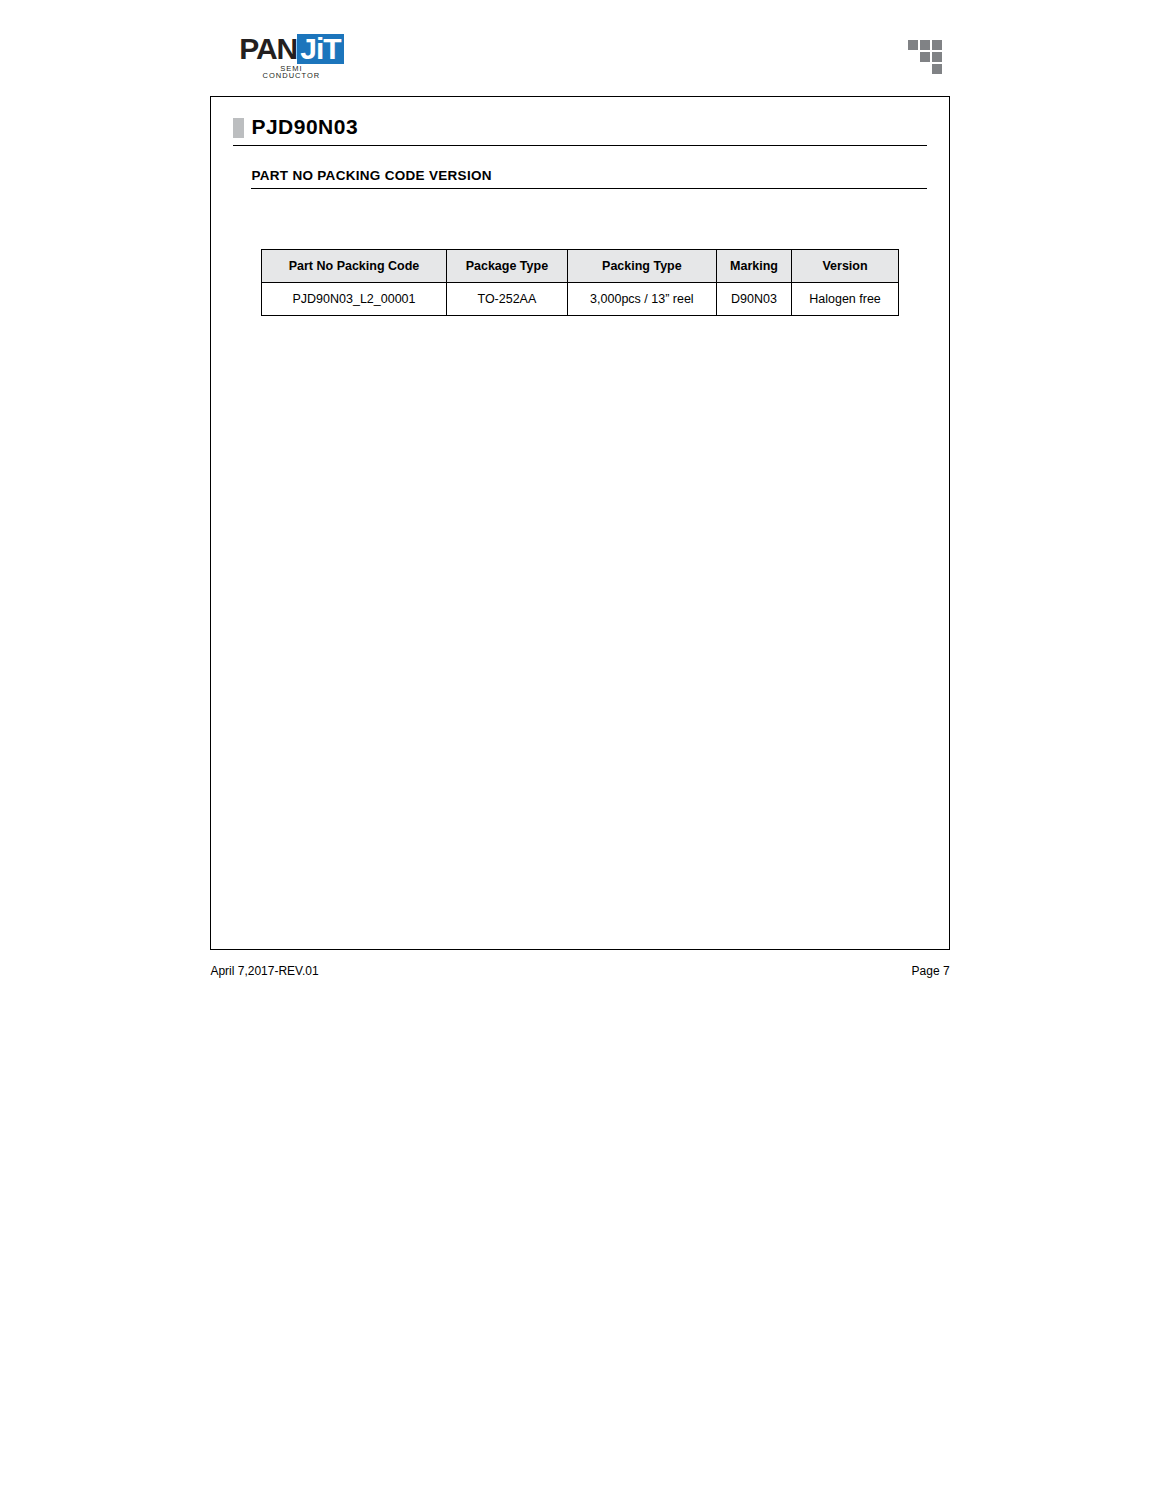PANJiT
SEMI
CONDUCTOR
PJD90N03
PART NO PACKING CODE VERSION
| Part No Packing Code | Package Type | Packing Type | Marking | Version |
| --- | --- | --- | --- | --- |
| PJD90N03_L2_00001 | TO-252AA | 3,000pcs / 13” reel | D90N03 | Halogen free |
April 7,2017-REV.01 Page 7